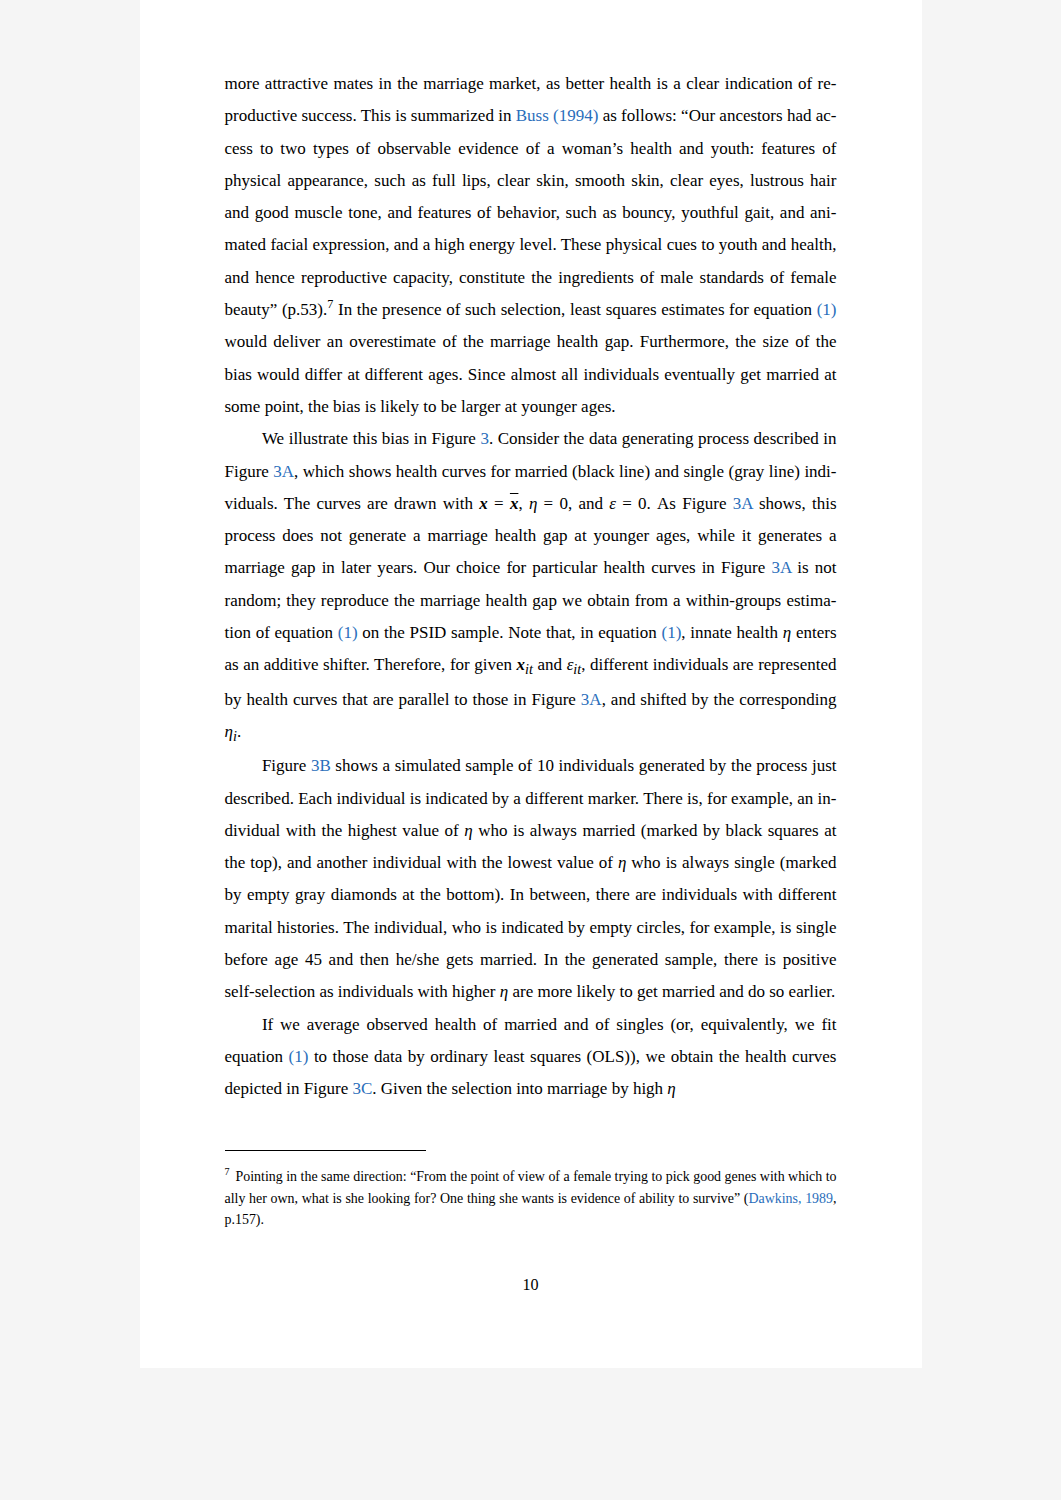more attractive mates in the marriage market, as better health is a clear indication of reproductive success. This is summarized in Buss (1994) as follows: “Our ancestors had access to two types of observable evidence of a woman’s health and youth: features of physical appearance, such as full lips, clear skin, smooth skin, clear eyes, lustrous hair and good muscle tone, and features of behavior, such as bouncy, youthful gait, and animated facial expression, and a high energy level. These physical cues to youth and health, and hence reproductive capacity, constitute the ingredients of male standards of female beauty” (p.53).7 In the presence of such selection, least squares estimates for equation (1) would deliver an overestimate of the marriage health gap. Furthermore, the size of the bias would differ at different ages. Since almost all individuals eventually get married at some point, the bias is likely to be larger at younger ages.
We illustrate this bias in Figure 3. Consider the data generating process described in Figure 3A, which shows health curves for married (black line) and single (gray line) individuals. The curves are drawn with x = x, η = 0, and ε = 0. As Figure 3A shows, this process does not generate a marriage health gap at younger ages, while it generates a marriage gap in later years. Our choice for particular health curves in Figure 3A is not random; they reproduce the marriage health gap we obtain from a within-groups estimation of equation (1) on the PSID sample. Note that, in equation (1), innate health η enters as an additive shifter. Therefore, for given xit and εit, different individuals are represented by health curves that are parallel to those in Figure 3A, and shifted by the corresponding ηi.
Figure 3B shows a simulated sample of 10 individuals generated by the process just described. Each individual is indicated by a different marker. There is, for example, an individual with the highest value of η who is always married (marked by black squares at the top), and another individual with the lowest value of η who is always single (marked by empty gray diamonds at the bottom). In between, there are individuals with different marital histories. The individual, who is indicated by empty circles, for example, is single before age 45 and then he/she gets married. In the generated sample, there is positive self-selection as individuals with higher η are more likely to get married and do so earlier.
If we average observed health of married and of singles (or, equivalently, we fit equation (1) to those data by ordinary least squares (OLS)), we obtain the health curves depicted in Figure 3C. Given the selection into marriage by high η
7 Pointing in the same direction: “From the point of view of a female trying to pick good genes with which to ally her own, what is she looking for? One thing she wants is evidence of ability to survive” (Dawkins, 1989, p.157).
10